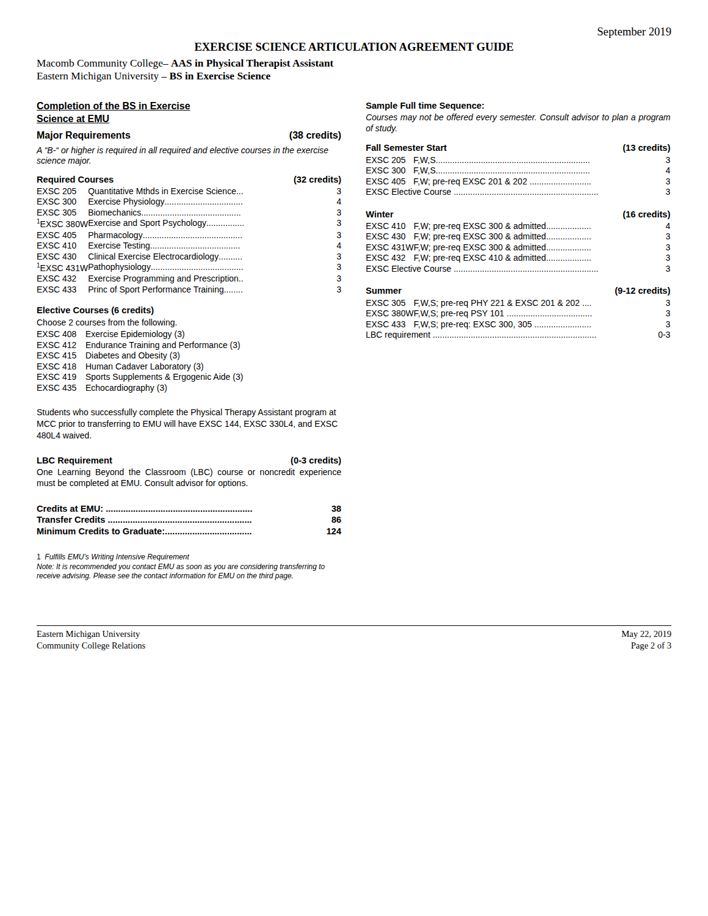September 2019
EXERCISE SCIENCE ARTICULATION AGREEMENT GUIDE
Macomb Community College– AAS in Physical Therapist Assistant
Eastern Michigan University – BS in Exercise Science
Completion of the BS in Exercise
Science at EMU
Major Requirements(38 credits)
A “B-“ or higher is required in all required and elective courses in the exercise science major.
Required Courses(32 credits)
| EXSC 205 | Quantitative Mthds in Exercise Science ... | 3 |
| EXSC 300 | Exercise Physiology ................................. | 4 |
| EXSC 305 | Biomechanics .......................................... | 3 |
| 1 EXSC 380W | Exercise and Sport Psychology ................ | 3 |
| EXSC 405 | Pharmacology .......................................... | 3 |
| EXSC 410 | Exercise Testing ...................................... | 4 |
| EXSC 430 | Clinical Exercise Electrocardiology .......... | 3 |
| 1 EXSC 431W | Pathophysiology ....................................... | 3 |
| EXSC 432 | Exercise Programming and Prescription .. | 3 |
| EXSC 433 | Princ of Sport Performance Training ........ | 3 |
Elective Courses (6 credits)
Choose 2 courses from the following.
| EXSC 408 | Exercise Epidemiology (3) |
| EXSC 412 | Endurance Training and Performance (3) |
| EXSC 415 | Diabetes and Obesity (3) |
| EXSC 418 | Human Cadaver Laboratory (3) |
| EXSC 419 | Sports Supplements & Ergogenic Aide (3) |
| EXSC 435 | Echocardiography (3) |
Students who successfully complete the Physical Therapy Assistant program at MCC prior to transferring to EMU will have EXSC 144, EXSC 330L4, and EXSC 480L4 waived.
LBC Requirement(0-3 credits)
One Learning Beyond the Classroom (LBC) course or noncredit experience must be completed at EMU. Consult advisor for options.
| Credits at EMU: ........................................................... | 38 |
| Transfer Credits .......................................................... | 86 |
| Minimum Credits to Graduate: ................................... | 124 |
1 Fulfills EMU’s Writing Intensive Requirement
Note: It is recommended you contact EMU as soon as you are considering transferring to receive advising. Please see the contact information for EMU on the third page.
Sample Full time Sequence:
Courses may not be offered every semester. Consult advisor to plan a program of study.
Fall Semester Start(13 credits)
| EXSC 205 | F,W,S ................................................................. | 3 |
| EXSC 300 | F,W,S ................................................................. | 4 |
| EXSC 405 | F,W; pre-req EXSC 201 & 202 .......................... | 3 |
| EXSC Elective Course ............................................................. | 3 |
Winter(16 credits)
| EXSC 410 | F,W; pre-req EXSC 300 & admitted ................... | 4 |
| EXSC 430 | F,W; pre-req EXSC 300 & admitted ................... | 3 |
| EXSC 431W | F,W; pre-req EXSC 300 & admitted ................... | 3 |
| EXSC 432 | F,W; pre-req EXSC 410 & admitted ................... | 3 |
| EXSC Elective Course ............................................................. | 3 |
Summer(9-12 credits)
| EXSC 305 | F,W,S; pre-req PHY 221 & EXSC 201 & 202 .... | 3 |
| EXSC 380W | F,W,S; pre-req PSY 101 .................................... | 3 |
| EXSC 433 | F,W,S; pre-req: EXSC 300, 305 ........................ | 3 |
| LBC requirement ..................................................................... | 0-3 |
Eastern Michigan University
Community College Relations
May 22, 2019
Page 2 of 3